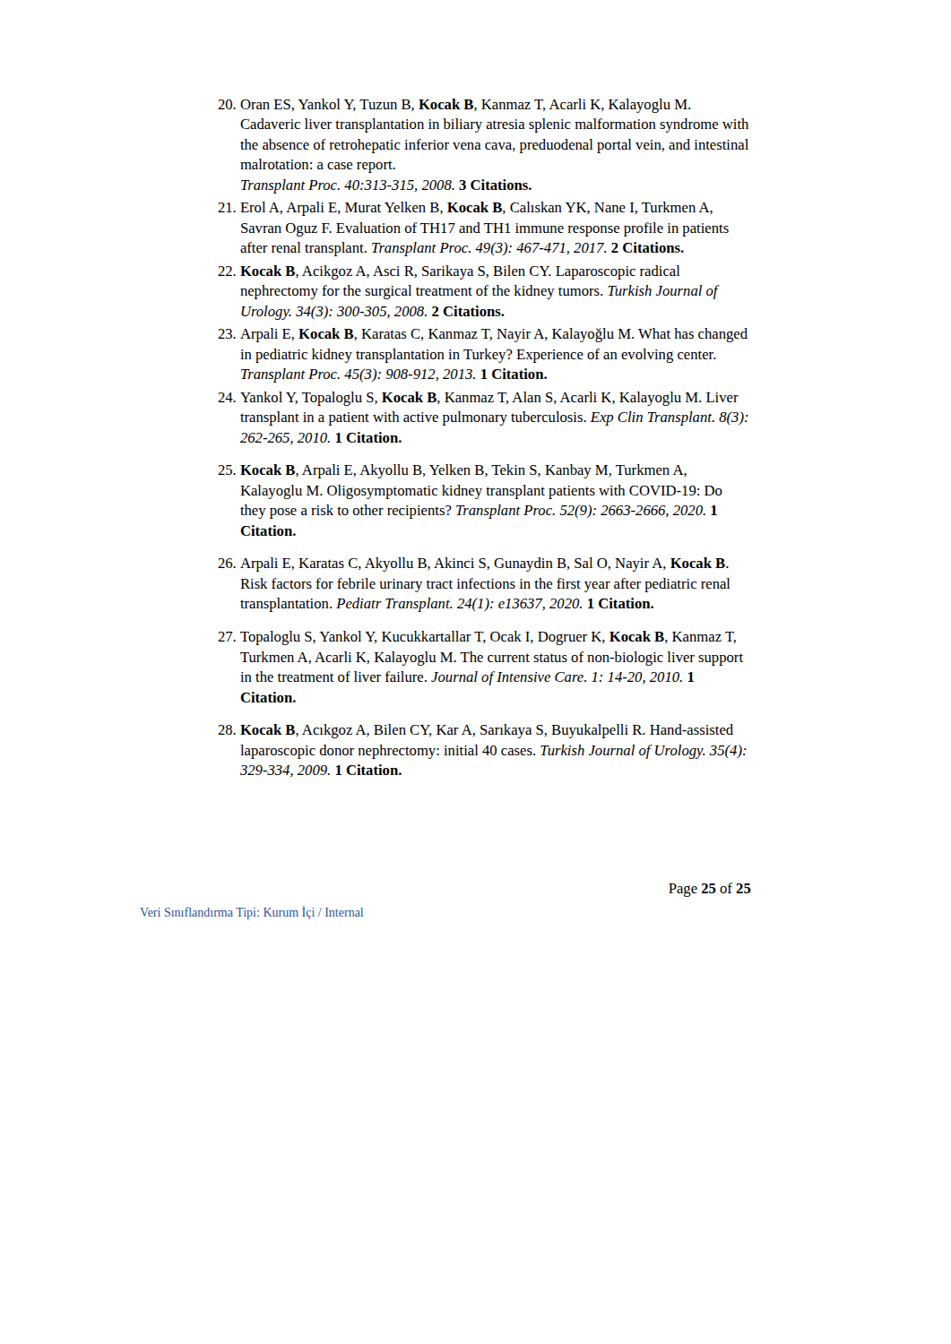20. Oran ES, Yankol Y, Tuzun B, Kocak B, Kanmaz T, Acarli K, Kalayoglu M. Cadaveric liver transplantation in biliary atresia splenic malformation syndrome with the absence of retrohepatic inferior vena cava, preduodenal portal vein, and intestinal malrotation: a case report.
Transplant Proc. 40:313-315, 2008. 3 Citations.
21. Erol A, Arpali E, Murat Yelken B, Kocak B, Calıskan YK, Nane I, Turkmen A, Savran Oguz F. Evaluation of TH17 and TH1 immune response profile in patients after renal transplant. Transplant Proc. 49(3): 467-471, 2017. 2 Citations.
22. Kocak B, Acikgoz A, Asci R, Sarikaya S, Bilen CY. Laparoscopic radical nephrectomy for the surgical treatment of the kidney tumors. Turkish Journal of Urology. 34(3): 300-305, 2008. 2 Citations.
23. Arpali E, Kocak B, Karatas C, Kanmaz T, Nayir A, Kalayoğlu M. What has changed in pediatric kidney transplantation in Turkey? Experience of an evolving center. Transplant Proc. 45(3): 908-912, 2013. 1 Citation.
24. Yankol Y, Topaloglu S, Kocak B, Kanmaz T, Alan S, Acarli K, Kalayoglu M. Liver transplant in a patient with active pulmonary tuberculosis. Exp Clin Transplant. 8(3): 262-265, 2010. 1 Citation.
25. Kocak B, Arpali E, Akyollu B, Yelken B, Tekin S, Kanbay M, Turkmen A, Kalayoglu M. Oligosymptomatic kidney transplant patients with COVID-19: Do they pose a risk to other recipients? Transplant Proc. 52(9): 2663-2666, 2020. 1 Citation.
26. Arpali E, Karatas C, Akyollu B, Akinci S, Gunaydin B, Sal O, Nayir A, Kocak B. Risk factors for febrile urinary tract infections in the first year after pediatric renal transplantation. Pediatr Transplant. 24(1): e13637, 2020. 1 Citation.
27. Topaloglu S, Yankol Y, Kucukkartallar T, Ocak I, Dogruer K, Kocak B, Kanmaz T, Turkmen A, Acarli K, Kalayoglu M. The current status of non-biologic liver support in the treatment of liver failure. Journal of Intensive Care. 1: 14-20, 2010. 1 Citation.
28. Kocak B, Acıkgoz A, Bilen CY, Kar A, Sarıkaya S, Buyukalpelli R. Hand-assisted laparoscopic donor nephrectomy: initial 40 cases. Turkish Journal of Urology. 35(4): 329-334, 2009. 1 Citation.
Page 25 of 25
Veri Sınıflandırma Tipi: Kurum İçi / Internal